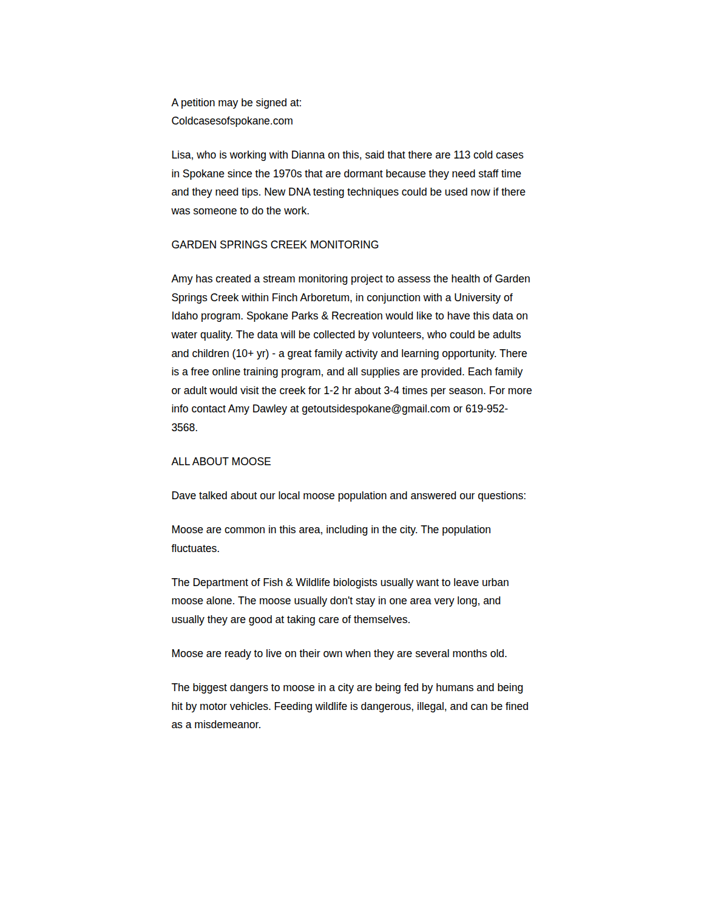A petition may be signed at:
Coldcasesofspokane.com
Lisa, who is working with Dianna on this, said that there are 113 cold cases in Spokane since the 1970s that are dormant because they need staff time and they need tips. New DNA testing techniques could be used now if there was someone to do the work.
GARDEN SPRINGS CREEK MONITORING
Amy has created a stream monitoring project to assess the health of Garden Springs Creek within Finch Arboretum, in conjunction with a University of Idaho program. Spokane Parks & Recreation would like to have this data on water quality. The data will be collected by volunteers, who could be adults and children (10+ yr) - a great family activity and learning opportunity. There is a free online training program, and all supplies are provided. Each family or adult would visit the creek for 1-2 hr about 3-4 times per season. For more info contact Amy Dawley at getoutsidespokane@gmail.com or 619-952-3568.
ALL ABOUT MOOSE
Dave talked about our local moose population and answered our questions:
Moose are common in this area, including in the city. The population fluctuates.
The Department of Fish & Wildlife biologists usually want to leave urban moose alone. The moose usually don't stay in one area very long, and usually they are good at taking care of themselves.
Moose are ready to live on their own when they are several months old.
The biggest dangers to moose in a city are being fed by humans and being hit by motor vehicles. Feeding wildlife is dangerous, illegal, and can be fined as a misdemeanor.